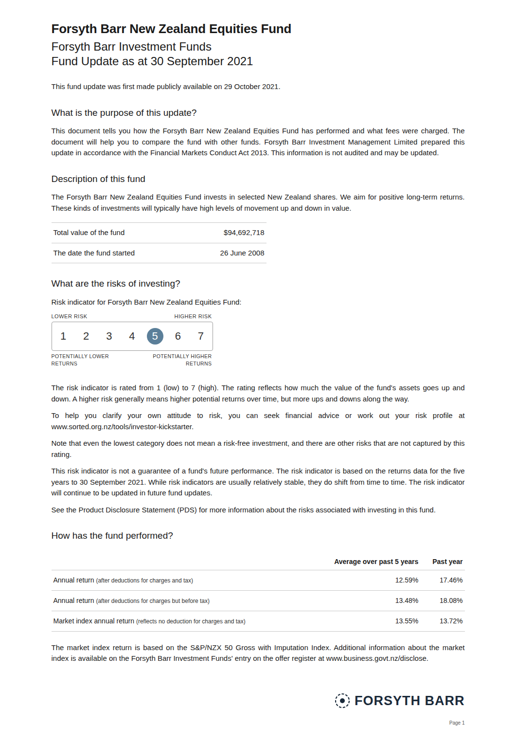Forsyth Barr New Zealand Equities Fund
Forsyth Barr Investment Funds
Fund Update as at 30 September 2021
This fund update was first made publicly available on 29 October 2021.
What is the purpose of this update?
This document tells you how the Forsyth Barr New Zealand Equities Fund has performed and what fees were charged. The document will help you to compare the fund with other funds. Forsyth Barr Investment Management Limited prepared this update in accordance with the Financial Markets Conduct Act 2013. This information is not audited and may be updated.
Description of this fund
The Forsyth Barr New Zealand Equities Fund invests in selected New Zealand shares. We aim for positive long-term returns. These kinds of investments will typically have high levels of movement up and down in value.
| Total value of the fund | $94,692,718 |
| The date the fund started | 26 June 2008 |
What are the risks of investing?
Risk indicator for Forsyth Barr New Zealand Equities Fund:
LOWER RISK HIGHER RISK
1
2
3
4
5
6
7
POTENTIALLY LOWER RETURNS POTENTIALLY HIGHER RETURNS
The risk indicator is rated from 1 (low) to 7 (high). The rating reflects how much the value of the fund's assets goes up and down. A higher risk generally means higher potential returns over time, but more ups and downs along the way.
To help you clarify your own attitude to risk, you can seek financial advice or work out your risk profile at www.sorted.org.nz/tools/investor-kickstarter.
Note that even the lowest category does not mean a risk-free investment, and there are other risks that are not captured by this rating.
This risk indicator is not a guarantee of a fund's future performance. The risk indicator is based on the returns data for the five years to 30 September 2021. While risk indicators are usually relatively stable, they do shift from time to time. The risk indicator will continue to be updated in future fund updates.
See the Product Disclosure Statement (PDS) for more information about the risks associated with investing in this fund.
How has the fund performed?
| | Average over past 5 years | Past year |
| --- | --- | --- |
| Annual return (after deductions for charges and tax) | 12.59% | 17.46% |
| Annual return (after deductions for charges but before tax) | 13.48% | 18.08% |
| Market index annual return (reflects no deduction for charges and tax) | 13.55% | 13.72% |
The market index return is based on the S&P/NZX 50 Gross with Imputation Index. Additional information about the market index is available on the Forsyth Barr Investment Funds' entry on the offer register at www.business.govt.nz/disclose.
FORSYTH BARR
Page 1